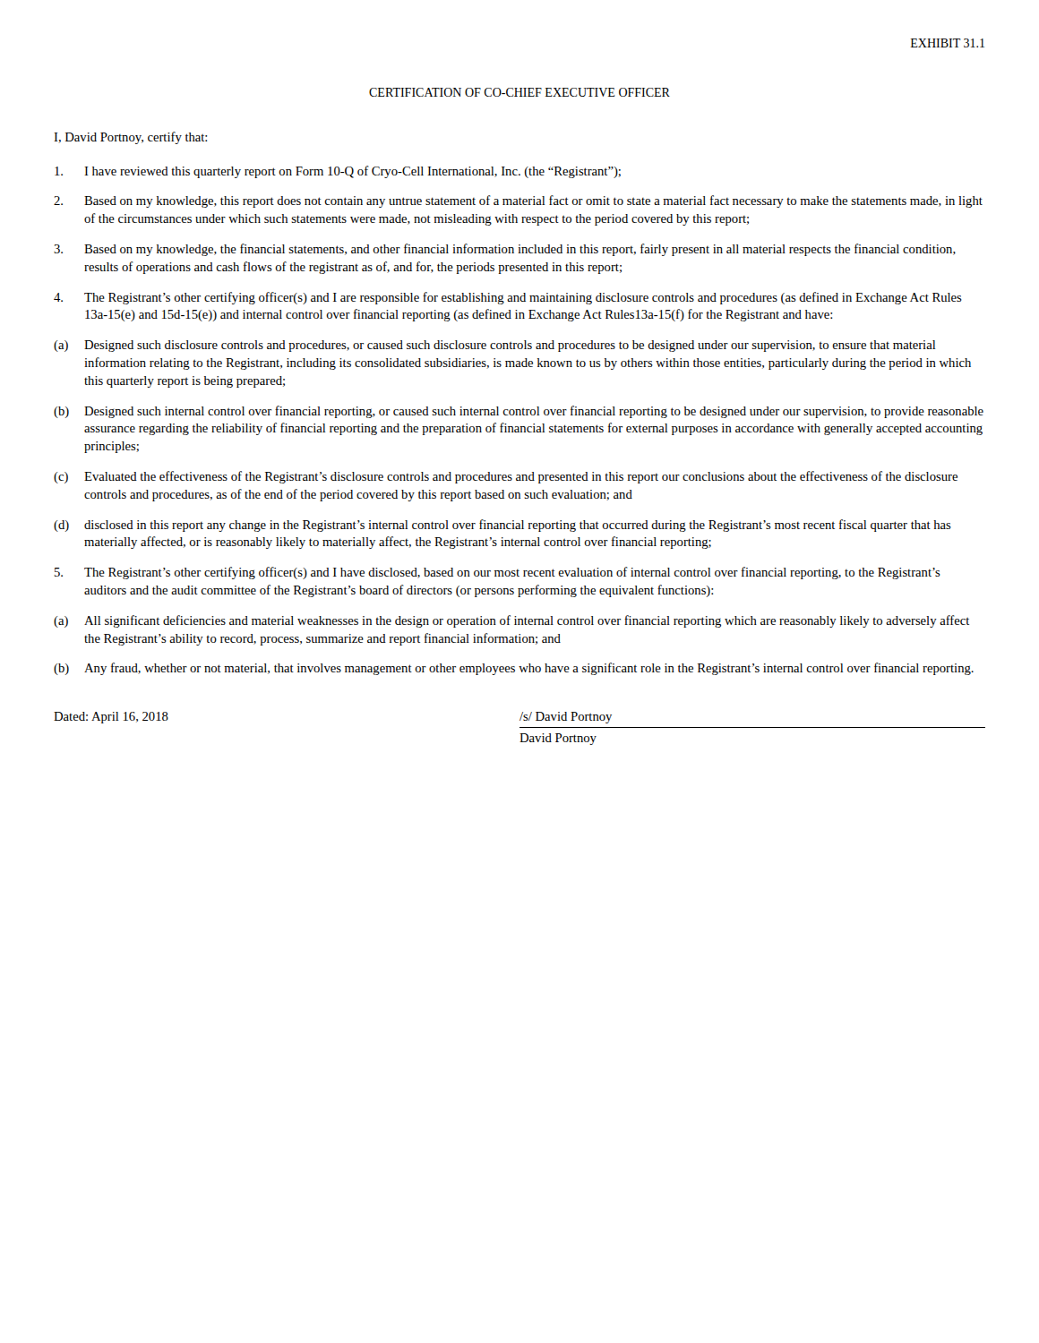EXHIBIT 31.1
CERTIFICATION OF CO-CHIEF EXECUTIVE OFFICER
I, David Portnoy, certify that:
| 1. | I have reviewed this quarterly report on Form 10-Q of Cryo-Cell International, Inc. (the “Registrant”); |
| 2. | Based on my knowledge, this report does not contain any untrue statement of a material fact or omit to state a material fact necessary to make the statements made, in light of the circumstances under which such statements were made, not misleading with respect to the period covered by this report; |
| 3. | Based on my knowledge, the financial statements, and other financial information included in this report, fairly present in all material respects the financial condition, results of operations and cash flows of the registrant as of, and for, the periods presented in this report; |
| 4. | The Registrant’s other certifying officer(s) and I are responsible for establishing and maintaining disclosure controls and procedures (as defined in Exchange Act Rules 13a-15(e) and 15d-15(e)) and internal control over financial reporting (as defined in Exchange Act Rules13a-15(f) for the Registrant and have: |
| (a) | Designed such disclosure controls and procedures, or caused such disclosure controls and procedures to be designed under our supervision, to ensure that material information relating to the Registrant, including its consolidated subsidiaries, is made known to us by others within those entities, particularly during the period in which this quarterly report is being prepared; |
| (b) | Designed such internal control over financial reporting, or caused such internal control over financial reporting to be designed under our supervision, to provide reasonable assurance regarding the reliability of financial reporting and the preparation of financial statements for external purposes in accordance with generally accepted accounting principles; |
| (c) | Evaluated the effectiveness of the Registrant’s disclosure controls and procedures and presented in this report our conclusions about the effectiveness of the disclosure controls and procedures, as of the end of the period covered by this report based on such evaluation; and |
| (d) | disclosed in this report any change in the Registrant’s internal control over financial reporting that occurred during the Registrant’s most recent fiscal quarter that has materially affected, or is reasonably likely to materially affect, the Registrant’s internal control over financial reporting; |
| 5. | The Registrant’s other certifying officer(s) and I have disclosed, based on our most recent evaluation of internal control over financial reporting, to the Registrant’s auditors and the audit committee of the Registrant’s board of directors (or persons performing the equivalent functions): |
| (a) | All significant deficiencies and material weaknesses in the design or operation of internal control over financial reporting which are reasonably likely to adversely affect the Registrant’s ability to record, process, summarize and report financial information; and |
| (b) | Any fraud, whether or not material, that involves management or other employees who have a significant role in the Registrant’s internal control over financial reporting. |
| Dated: April 16, 2018 | /s/ David Portnoy David Portnoy |